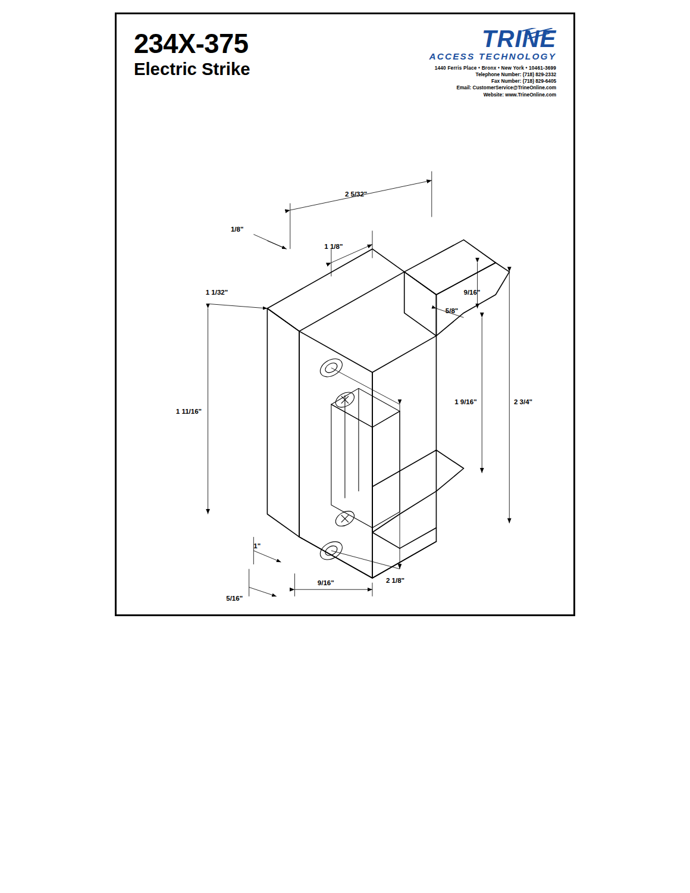234X-375
Electric Strike
TRINE
ACCESS TECHNOLOGY
1440 Ferris Place • Bronx • New York • 10461-3699
Telephone Number: (718) 829-2332
Fax Number: (718) 829-6405
Email: CustomerService@TrineOnline.com
Website: www.TrineOnline.com
2 5/32" 1/8" 1 1/8" 1 1/32" 9/16" 5/8" 1 11/16" 1 9/16" 2 3/4" 2 1/8" 1" 9/16" 5/16"